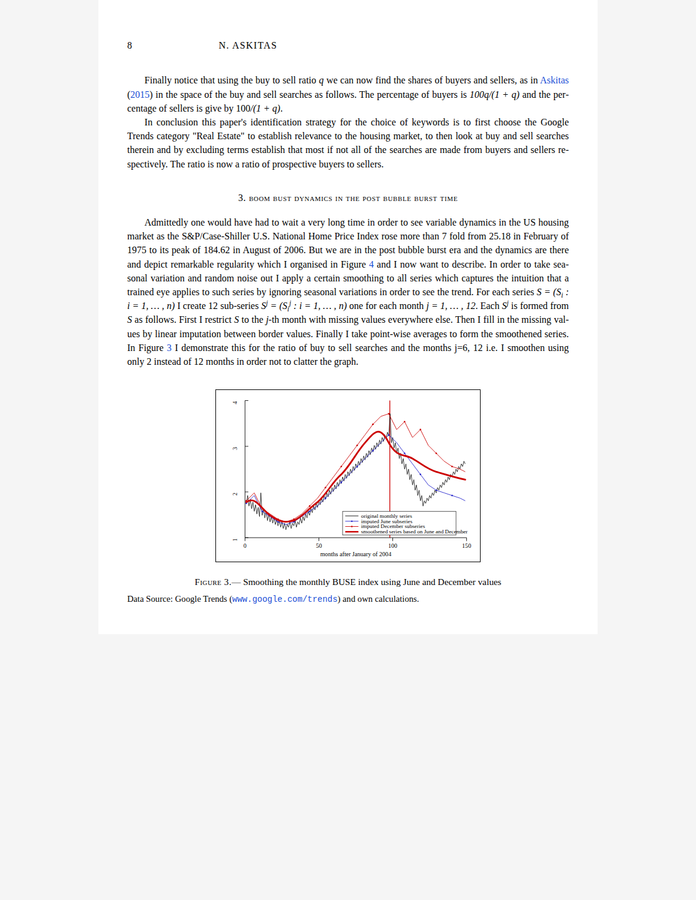8 N. ASKITAS
Finally notice that using the buy to sell ratio q we can now find the shares of buyers and sellers, as in Askitas (2015) in the space of the buy and sell searches as follows. The percentage of buyers is 100q/(1 + q) and the percentage of sellers is give by 100/(1 + q).
In conclusion this paper's identification strategy for the choice of keywords is to first choose the Google Trends category "Real Estate" to establish relevance to the housing market, to then look at buy and sell searches therein and by excluding terms establish that most if not all of the searches are made from buyers and sellers respectively. The ratio is now a ratio of prospective buyers to sellers.
3. boom bust dynamics in the post bubble burst time
Admittedly one would have had to wait a very long time in order to see variable dynamics in the US housing market as the S&P/Case-Shiller U.S. National Home Price Index rose more than 7 fold from 25.18 in February of 1975 to its peak of 184.62 in August of 2006. But we are in the post bubble burst era and the dynamics are there and depict remarkable regularity which I organised in Figure 4 and I now want to describe. In order to take seasonal variation and random noise out I apply a certain smoothing to all series which captures the intuition that a trained eye applies to such series by ignoring seasonal variations in order to see the trend. For each series S = (Si : i = 1, … , n) I create 12 sub-series Sj = (Sij : i = 1, … , n) one for each month j = 1, … , 12. Each Sj is formed from S as follows. First I restrict S to the j-th month with missing values everywhere else. Then I fill in the missing values by linear imputation between border values. Finally I take point-wise averages to form the smoothened series. In Figure 3 I demonstrate this for the ratio of buy to sell searches and the months j=6, 12 i.e. I smoothen using only 2 instead of 12 months in order not to clatter the graph.
4 3 2 1 0 50 100 150 months after January of 2004 original monthly series imputed June subseries imputed December subseries smoothened series based on June and December
Figure 3.— Smoothing the monthly BUSE index using June and December values
Data Source: Google Trends (www.google.com/trends) and own calculations.